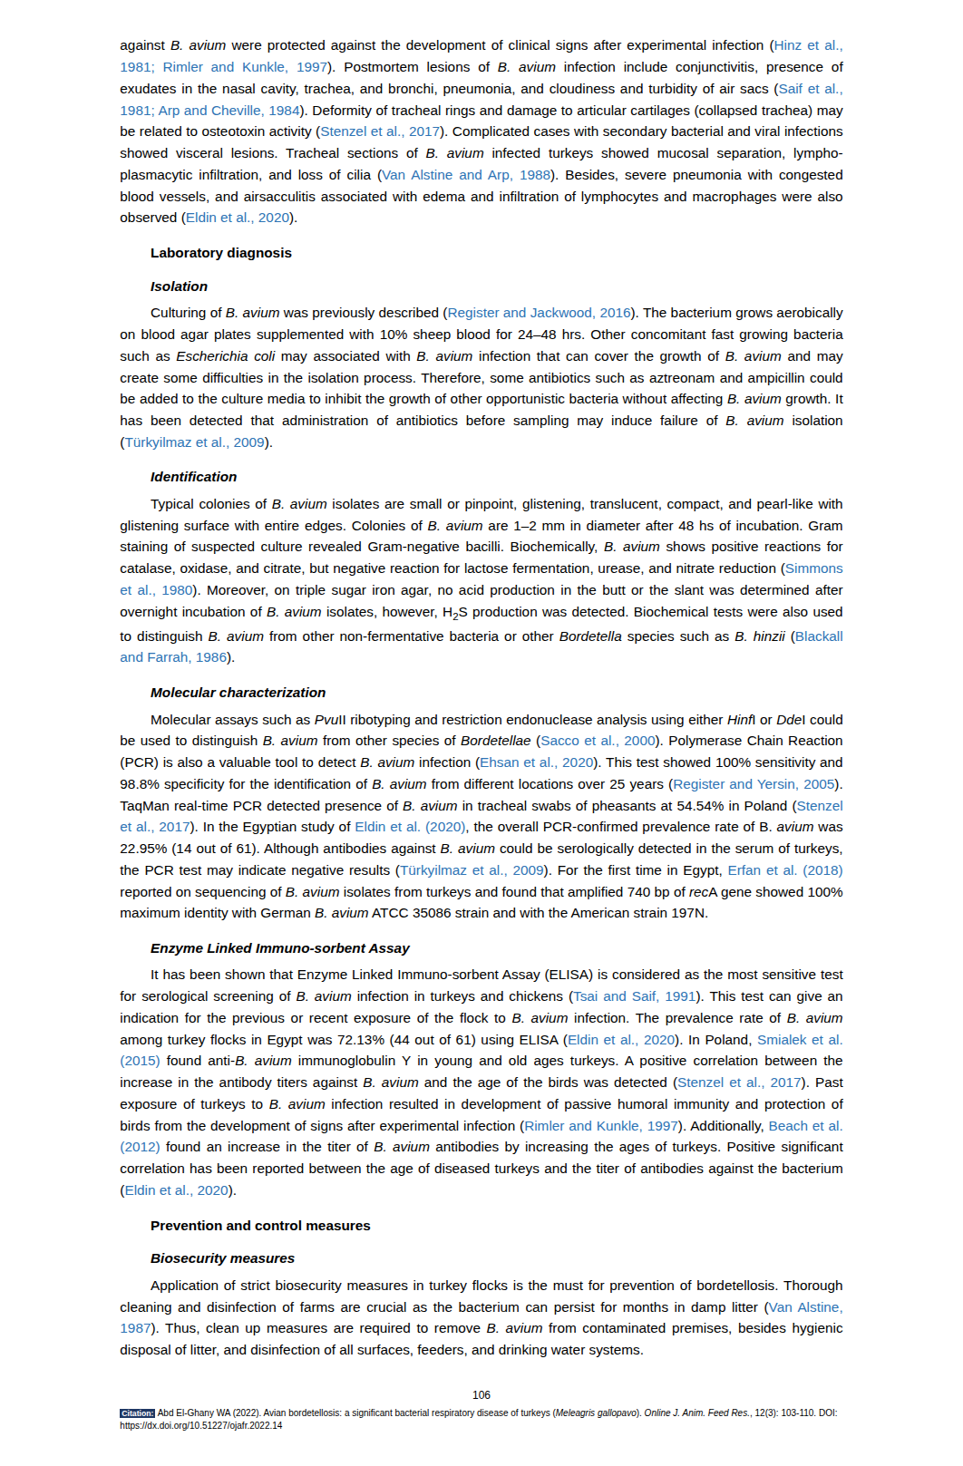against B. avium were protected against the development of clinical signs after experimental infection (Hinz et al., 1981; Rimler and Kunkle, 1997). Postmortem lesions of B. avium infection include conjunctivitis, presence of exudates in the nasal cavity, trachea, and bronchi, pneumonia, and cloudiness and turbidity of air sacs (Saif et al., 1981; Arp and Cheville, 1984). Deformity of tracheal rings and damage to articular cartilages (collapsed trachea) may be related to osteotoxin activity (Stenzel et al., 2017). Complicated cases with secondary bacterial and viral infections showed visceral lesions. Tracheal sections of B. avium infected turkeys showed mucosal separation, lympho-plasmacytic infiltration, and loss of cilia (Van Alstine and Arp, 1988). Besides, severe pneumonia with congested blood vessels, and airsacculitis associated with edema and infiltration of lymphocytes and macrophages were also observed (Eldin et al., 2020).
Laboratory diagnosis
Isolation
Culturing of B. avium was previously described (Register and Jackwood, 2016). The bacterium grows aerobically on blood agar plates supplemented with 10% sheep blood for 24–48 hrs. Other concomitant fast growing bacteria such as Escherichia coli may associated with B. avium infection that can cover the growth of B. avium and may create some difficulties in the isolation process. Therefore, some antibiotics such as aztreonam and ampicillin could be added to the culture media to inhibit the growth of other opportunistic bacteria without affecting B. avium growth. It has been detected that administration of antibiotics before sampling may induce failure of B. avium isolation (Türkyilmaz et al., 2009).
Identification
Typical colonies of B. avium isolates are small or pinpoint, glistening, translucent, compact, and pearl-like with glistening surface with entire edges. Colonies of B. avium are 1–2 mm in diameter after 48 hs of incubation. Gram staining of suspected culture revealed Gram-negative bacilli. Biochemically, B. avium shows positive reactions for catalase, oxidase, and citrate, but negative reaction for lactose fermentation, urease, and nitrate reduction (Simmons et al., 1980). Moreover, on triple sugar iron agar, no acid production in the butt or the slant was determined after overnight incubation of B. avium isolates, however, H2S production was detected. Biochemical tests were also used to distinguish B. avium from other non-fermentative bacteria or other Bordetella species such as B. hinzii (Blackall and Farrah, 1986).
Molecular characterization
Molecular assays such as Pvu II ribotyping and restriction endonuclease analysis using either Hinf I or Dde I could be used to distinguish B. avium from other species of Bordetellae (Sacco et al., 2000). Polymerase Chain Reaction (PCR) is also a valuable tool to detect B. avium infection (Ehsan et al., 2020). This test showed 100% sensitivity and 98.8% specificity for the identification of B. avium from different locations over 25 years (Register and Yersin, 2005). TaqMan real-time PCR detected presence of B. avium in tracheal swabs of pheasants at 54.54% in Poland (Stenzel et al., 2017). In the Egyptian study of Eldin et al. (2020), the overall PCR-confirmed prevalence rate of B. avium was 22.95% (14 out of 61). Although antibodies against B. avium could be serologically detected in the serum of turkeys, the PCR test may indicate negative results (Türkyilmaz et al., 2009). For the first time in Egypt, Erfan et al. (2018) reported on sequencing of B. avium isolates from turkeys and found that amplified 740 bp of rec A gene showed 100% maximum identity with German B. avium ATCC 35086 strain and with the American strain 197N.
Enzyme Linked Immuno-sorbent Assay
It has been shown that Enzyme Linked Immuno-sorbent Assay (ELISA) is considered as the most sensitive test for serological screening of B. avium infection in turkeys and chickens (Tsai and Saif, 1991). This test can give an indication for the previous or recent exposure of the flock to B. avium infection. The prevalence rate of B. avium among turkey flocks in Egypt was 72.13% (44 out of 61) using ELISA (Eldin et al., 2020). In Poland, Smialek et al. (2015) found anti-B. avium immunoglobulin Y in young and old ages turkeys. A positive correlation between the increase in the antibody titers against B. avium and the age of the birds was detected (Stenzel et al., 2017). Past exposure of turkeys to B. avium infection resulted in development of passive humoral immunity and protection of birds from the development of signs after experimental infection (Rimler and Kunkle, 1997). Additionally, Beach et al. (2012) found an increase in the titer of B. avium antibodies by increasing the ages of turkeys. Positive significant correlation has been reported between the age of diseased turkeys and the titer of antibodies against the bacterium (Eldin et al., 2020).
Prevention and control measures
Biosecurity measures
Application of strict biosecurity measures in turkey flocks is the must for prevention of bordetellosis. Thorough cleaning and disinfection of farms are crucial as the bacterium can persist for months in damp litter (Van Alstine, 1987). Thus, clean up measures are required to remove B. avium from contaminated premises, besides hygienic disposal of litter, and disinfection of all surfaces, feeders, and drinking water systems.
106
Citation: Abd El-Ghany WA (2022). Avian bordetellosis: a significant bacterial respiratory disease of turkeys (Meleagris gallopavo). Online J. Anim. Feed Res., 12(3): 103-110. DOI: https://dx.doi.org/10.51227/ojafr.2022.14